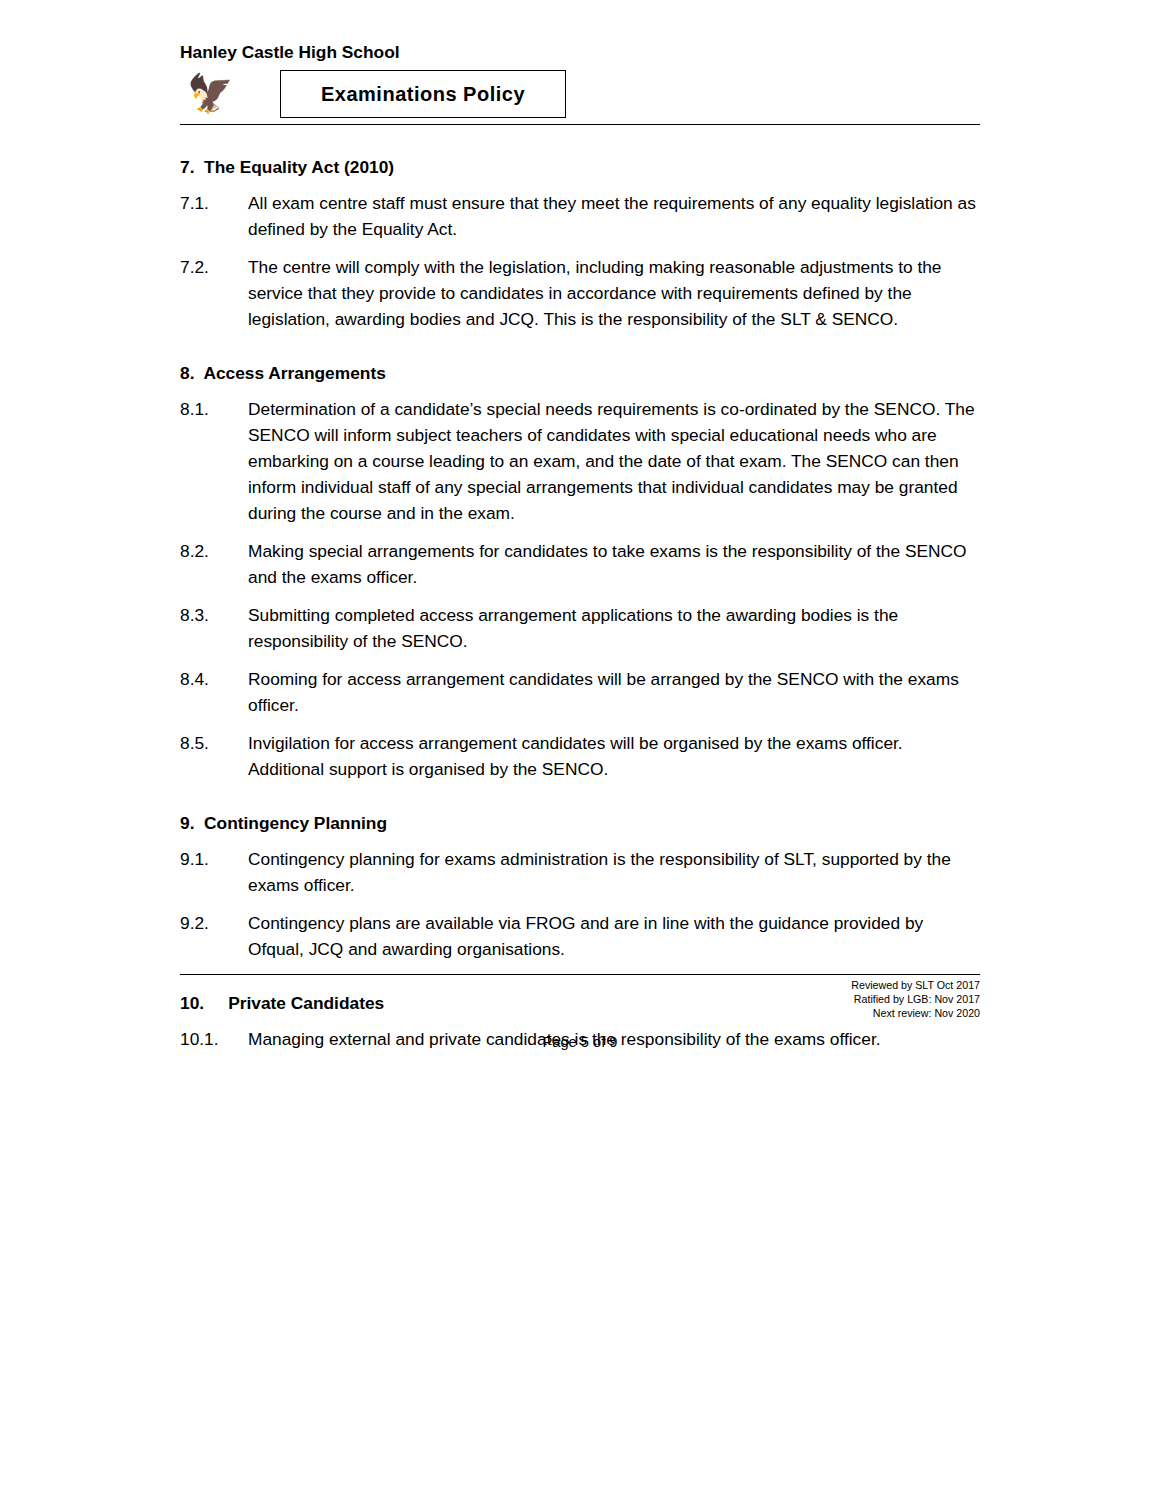Hanley Castle High School
🦅
Examinations Policy
7. The Equality Act (2010)
7.1. All exam centre staff must ensure that they meet the requirements of any equality legislation as defined by the Equality Act.
7.2. The centre will comply with the legislation, including making reasonable adjustments to the service that they provide to candidates in accordance with requirements defined by the legislation, awarding bodies and JCQ. This is the responsibility of the SLT & SENCO.
8. Access Arrangements
8.1. Determination of a candidate’s special needs requirements is co-ordinated by the SENCO. The SENCO will inform subject teachers of candidates with special educational needs who are embarking on a course leading to an exam, and the date of that exam. The SENCO can then inform individual staff of any special arrangements that individual candidates may be granted during the course and in the exam.
8.2. Making special arrangements for candidates to take exams is the responsibility of the SENCO and the exams officer.
8.3. Submitting completed access arrangement applications to the awarding bodies is the responsibility of the SENCO.
8.4. Rooming for access arrangement candidates will be arranged by the SENCO with the exams officer.
8.5. Invigilation for access arrangement candidates will be organised by the exams officer. Additional support is organised by the SENCO.
9. Contingency Planning
9.1. Contingency planning for exams administration is the responsibility of SLT, supported by the exams officer.
9.2. Contingency plans are available via FROG and are in line with the guidance provided by Ofqual, JCQ and awarding organisations.
10. Private Candidates
10.1. Managing external and private candidates is the responsibility of the exams officer.
Reviewed by SLT Oct 2017
Ratified by LGB: Nov 2017
Next review: Nov 2020
Page 5 of 9